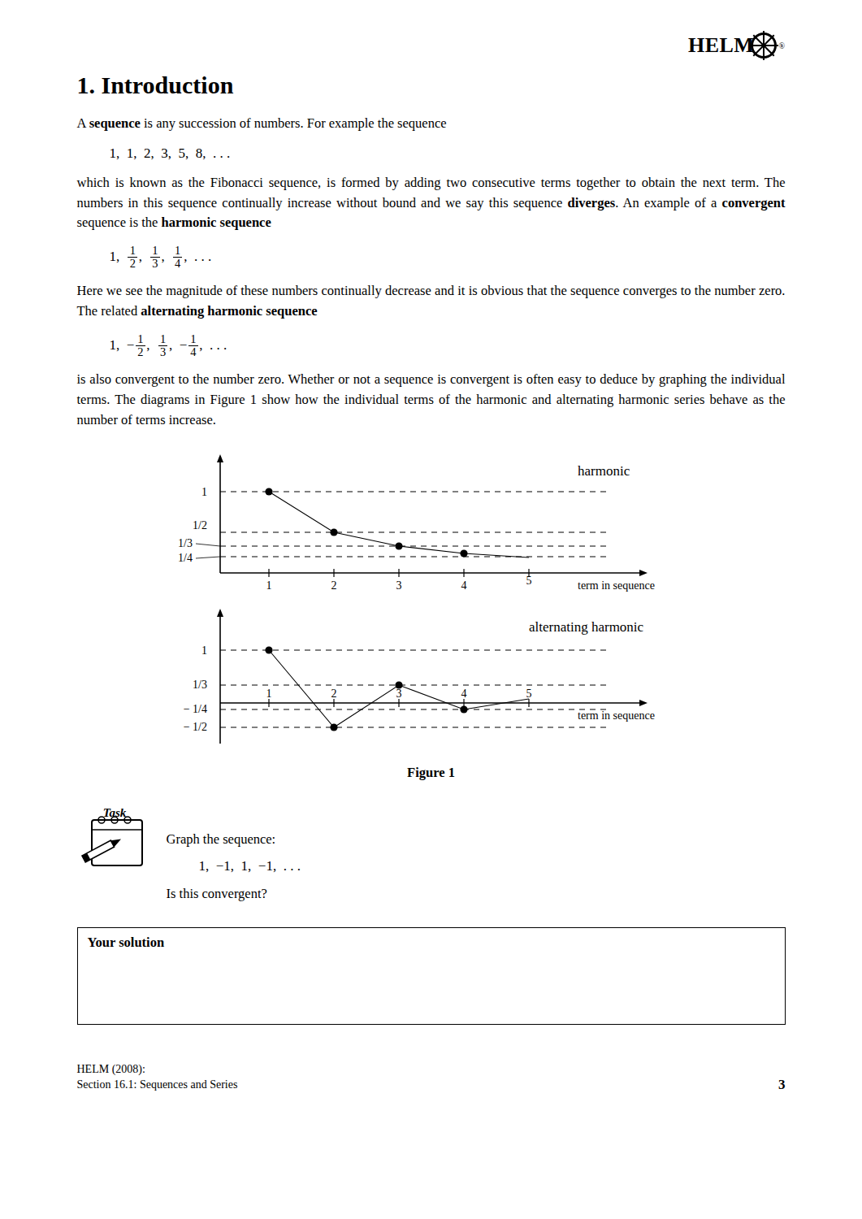HELM ®
1. Introduction
A sequence is any succession of numbers. For example the sequence
1, 1, 2, 3, 5, 8, . . .
which is known as the Fibonacci sequence, is formed by adding two consecutive terms together to obtain the next term. The numbers in this sequence continually increase without bound and we say this sequence diverges. An example of a convergent sequence is the harmonic sequence
1, 12, 13, 14, . . .
Here we see the magnitude of these numbers continually decrease and it is obvious that the sequence converges to the number zero. The related alternating harmonic sequence
1, −12, 13, −14, . . .
is also convergent to the number zero. Whether or not a sequence is convergent is often easy to deduce by graphing the individual terms. The diagrams in Figure 1 show how the individual terms of the harmonic and alternating harmonic series behave as the number of terms increase.
harmonic 1 1/2 1/3 1/4 1 2 3 4 5 term in sequence alternating harmonic 1 1/3 − 1/4 − 1/2 1 2 3 4 5 term in sequence
Figure 1
Task
Graph the sequence:
1, −1, 1, −1, . . .
Is this convergent?
Your solution
HELM (2008):
Section 16.1: Sequences and Series
3